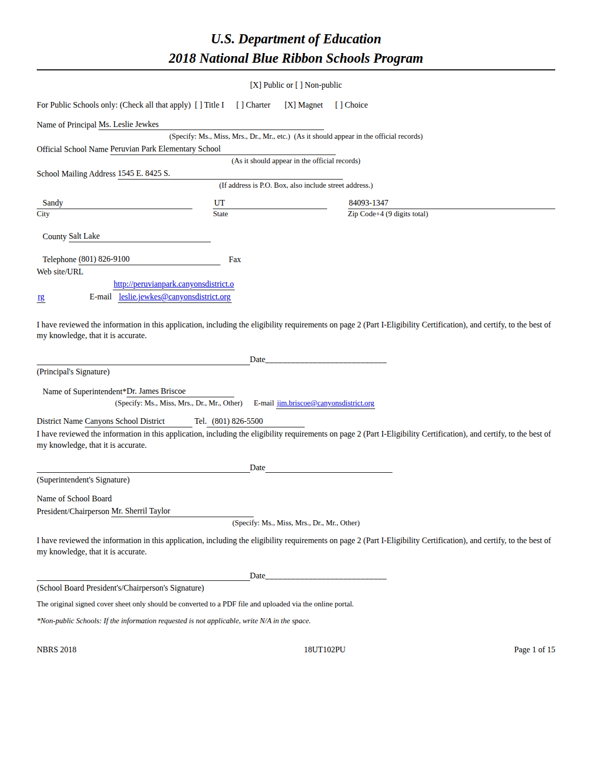U.S. Department of Education
2018 National Blue Ribbon Schools Program
[X] Public or [ ] Non-public
For Public Schools only: (Check all that apply) [ ] Title I [ ] Charter [X] Magnet [ ] Choice
Name of Principal Ms. Leslie Jewkes
(Specify: Ms., Miss, Mrs., Dr., Mr., etc.) (As it should appear in the official records)
Official School Name Peruvian Park Elementary School
(As it should appear in the official records)
School Mailing Address 1545 E. 8425 S.
(If address is P.O. Box, also include street address.)
| Sandy | | UT | | 84093-1347 |
| City | | State | | Zip Code+4 (9 digits total) |
County Salt Lake
Telephone (801) 826-9100 Fax
Web site/URL
http://peruvianpark.canyonsdistrict.o
rg E-mail leslie.jewkes@canyonsdistrict.org
I have reviewed the information in this application, including the eligibility requirements on page 2 (Part I-Eligibility Certification), and certify, to the best of my knowledge, that it is accurate.
Date____________________________
(Principal's Signature)
Name of Superintendent*Dr. James Briscoe
(Specify: Ms., Miss, Mrs., Dr., Mr., Other) E-mail jim.briscoe@canyonsdistrict.org
District Name Canyons School District Tel. (801) 826-5500
I have reviewed the information in this application, including the eligibility requirements on page 2 (Part I-Eligibility Certification), and certify, to the best of my knowledge, that it is accurate.
Date
(Superintendent's Signature)
Name of School Board
President/Chairperson Mr. Sherril Taylor
(Specify: Ms., Miss, Mrs., Dr., Mr., Other)
I have reviewed the information in this application, including the eligibility requirements on page 2 (Part I-Eligibility Certification), and certify, to the best of my knowledge, that it is accurate.
Date____________________________
(School Board President's/Chairperson's Signature)
The original signed cover sheet only should be converted to a PDF file and uploaded via the online portal.
*Non-public Schools: If the information requested is not applicable, write N/A in the space.
NBRS 2018 18UT102PU Page 1 of 15